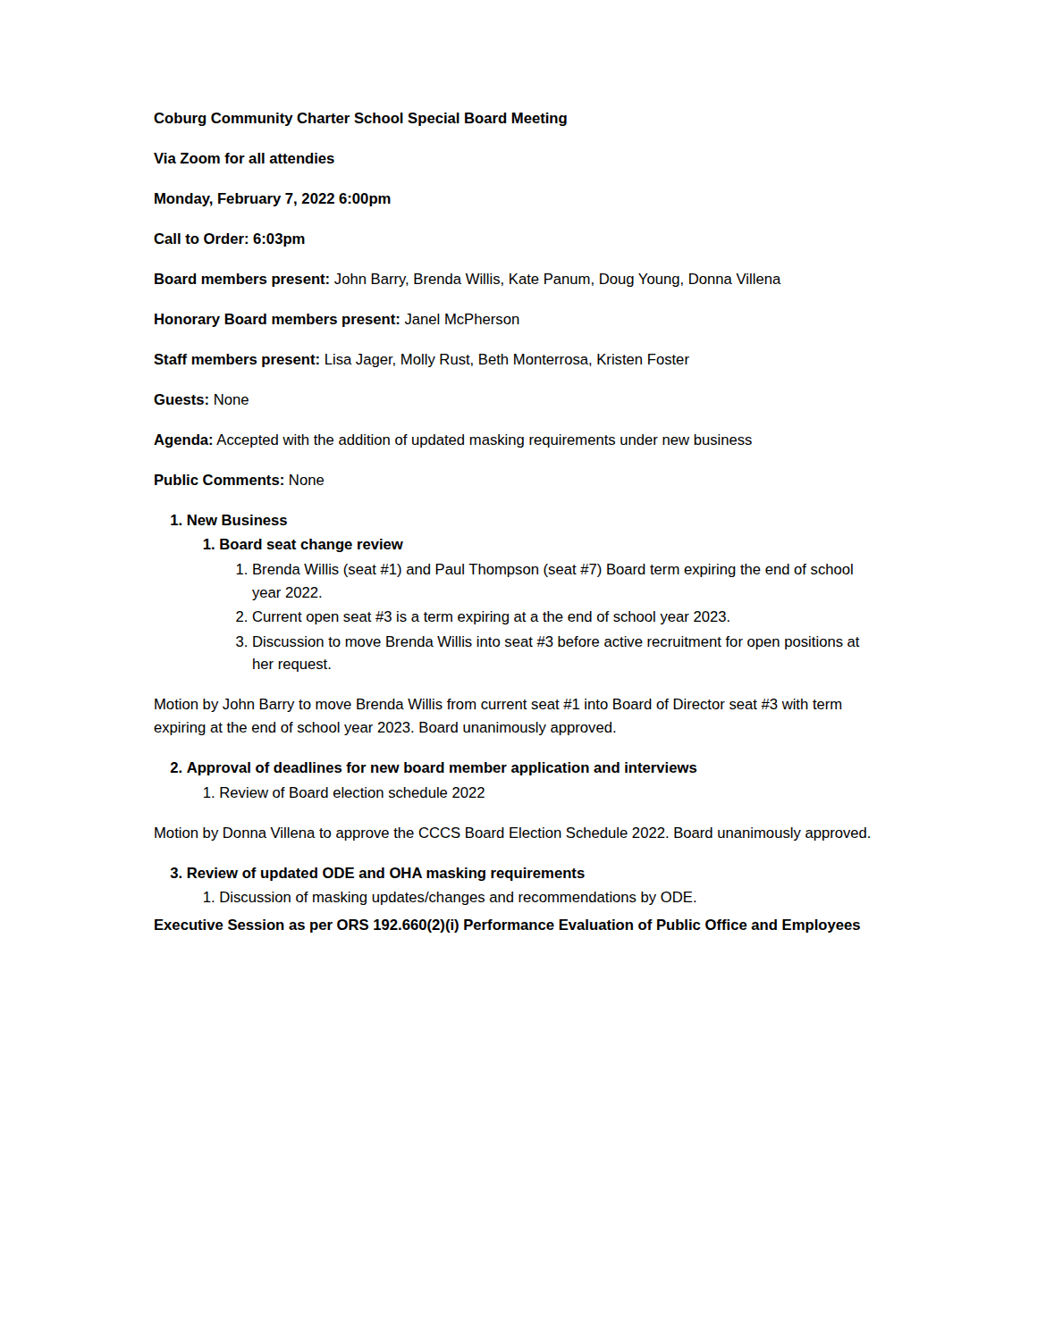Coburg Community Charter School Special Board Meeting
Via Zoom for all attendies
Monday, February 7, 2022 6:00pm
Call to Order: 6:03pm
Board members present: John Barry, Brenda Willis, Kate Panum, Doug Young, Donna Villena
Honorary Board members present: Janel McPherson
Staff members present: Lisa Jager, Molly Rust, Beth Monterrosa, Kristen Foster
Guests: None
Agenda: Accepted with the addition of updated masking requirements under new business
Public Comments: None
New Business
Board seat change review
Brenda Willis (seat #1) and Paul Thompson (seat #7) Board term expiring the end of school year 2022.
Current open seat #3 is a term expiring at a the end of school year 2023.
Discussion to move Brenda Willis into seat #3 before active recruitment for open positions at her request.
Motion by John Barry to move Brenda Willis from current seat #1 into Board of Director seat #3 with term expiring at the end of school year 2023. Board unanimously approved.
Approval of deadlines for new board member application and interviews
Review of Board election schedule 2022
Motion by Donna Villena to approve the CCCS Board Election Schedule 2022. Board unanimously approved.
Review of updated ODE and OHA masking requirements
Discussion of masking updates/changes and recommendations by ODE.
Executive Session as per ORS 192.660(2)(i) Performance Evaluation of Public Office and Employees